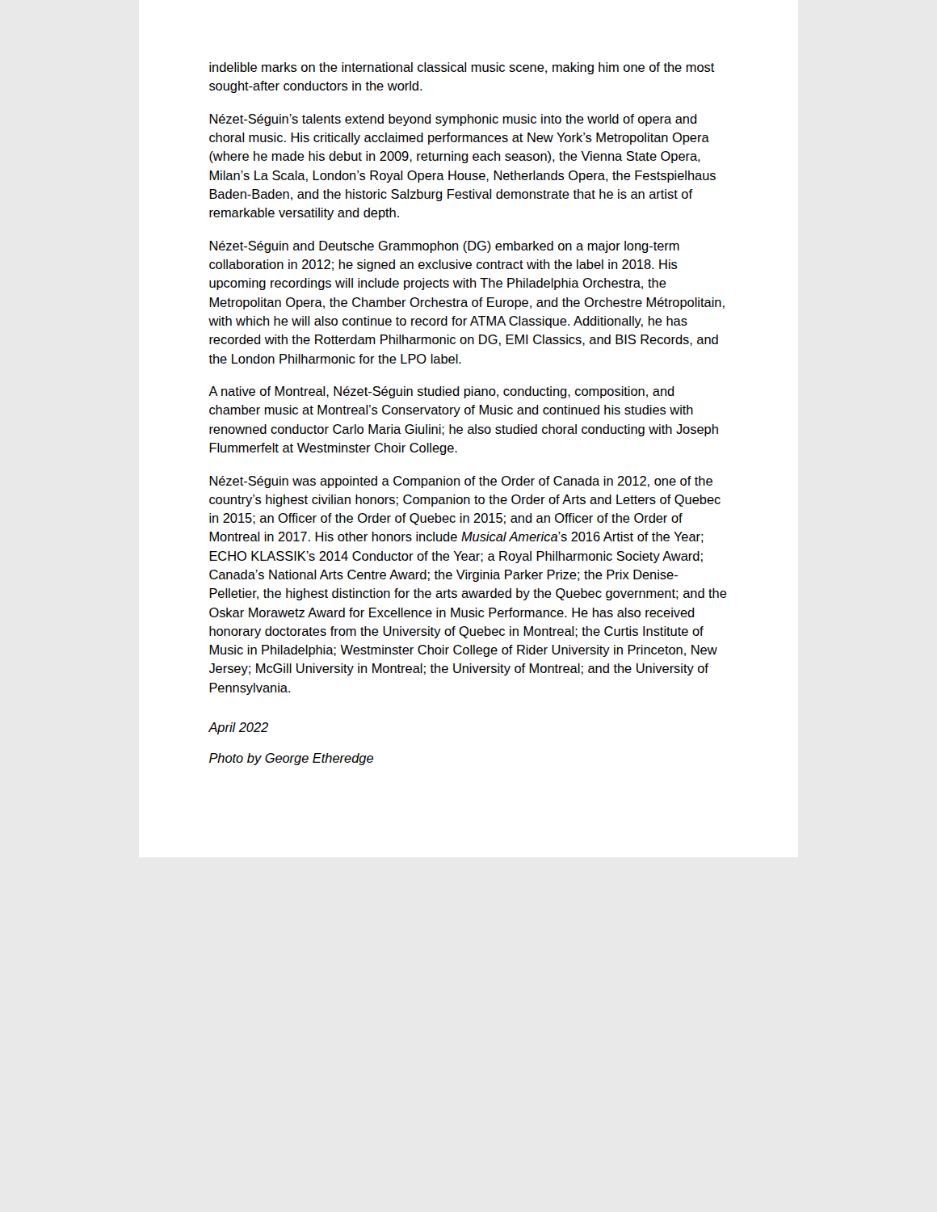indelible marks on the international classical music scene, making him one of the most sought-after conductors in the world.
Nézet-Séguin’s talents extend beyond symphonic music into the world of opera and choral music. His critically acclaimed performances at New York’s Metropolitan Opera (where he made his debut in 2009, returning each season), the Vienna State Opera, Milan’s La Scala, London’s Royal Opera House, Netherlands Opera, the Festspielhaus Baden-Baden, and the historic Salzburg Festival demonstrate that he is an artist of remarkable versatility and depth.
Nézet-Séguin and Deutsche Grammophon (DG) embarked on a major long-term collaboration in 2012; he signed an exclusive contract with the label in 2018. His upcoming recordings will include projects with The Philadelphia Orchestra, the Metropolitan Opera, the Chamber Orchestra of Europe, and the Orchestre Métropolitain, with which he will also continue to record for ATMA Classique. Additionally, he has recorded with the Rotterdam Philharmonic on DG, EMI Classics, and BIS Records, and the London Philharmonic for the LPO label.
A native of Montreal, Nézet-Séguin studied piano, conducting, composition, and chamber music at Montreal’s Conservatory of Music and continued his studies with renowned conductor Carlo Maria Giulini; he also studied choral conducting with Joseph Flummerfelt at Westminster Choir College.
Nézet-Séguin was appointed a Companion of the Order of Canada in 2012, one of the country’s highest civilian honors; Companion to the Order of Arts and Letters of Quebec in 2015; an Officer of the Order of Quebec in 2015; and an Officer of the Order of Montreal in 2017. His other honors include Musical America’s 2016 Artist of the Year; ECHO KLASSIK’s 2014 Conductor of the Year; a Royal Philharmonic Society Award; Canada’s National Arts Centre Award; the Virginia Parker Prize; the Prix Denise-Pelletier, the highest distinction for the arts awarded by the Quebec government; and the Oskar Morawetz Award for Excellence in Music Performance. He has also received honorary doctorates from the University of Quebec in Montreal; the Curtis Institute of Music in Philadelphia; Westminster Choir College of Rider University in Princeton, New Jersey; McGill University in Montreal; the University of Montreal; and the University of Pennsylvania.
April 2022
Photo by George Etheredge